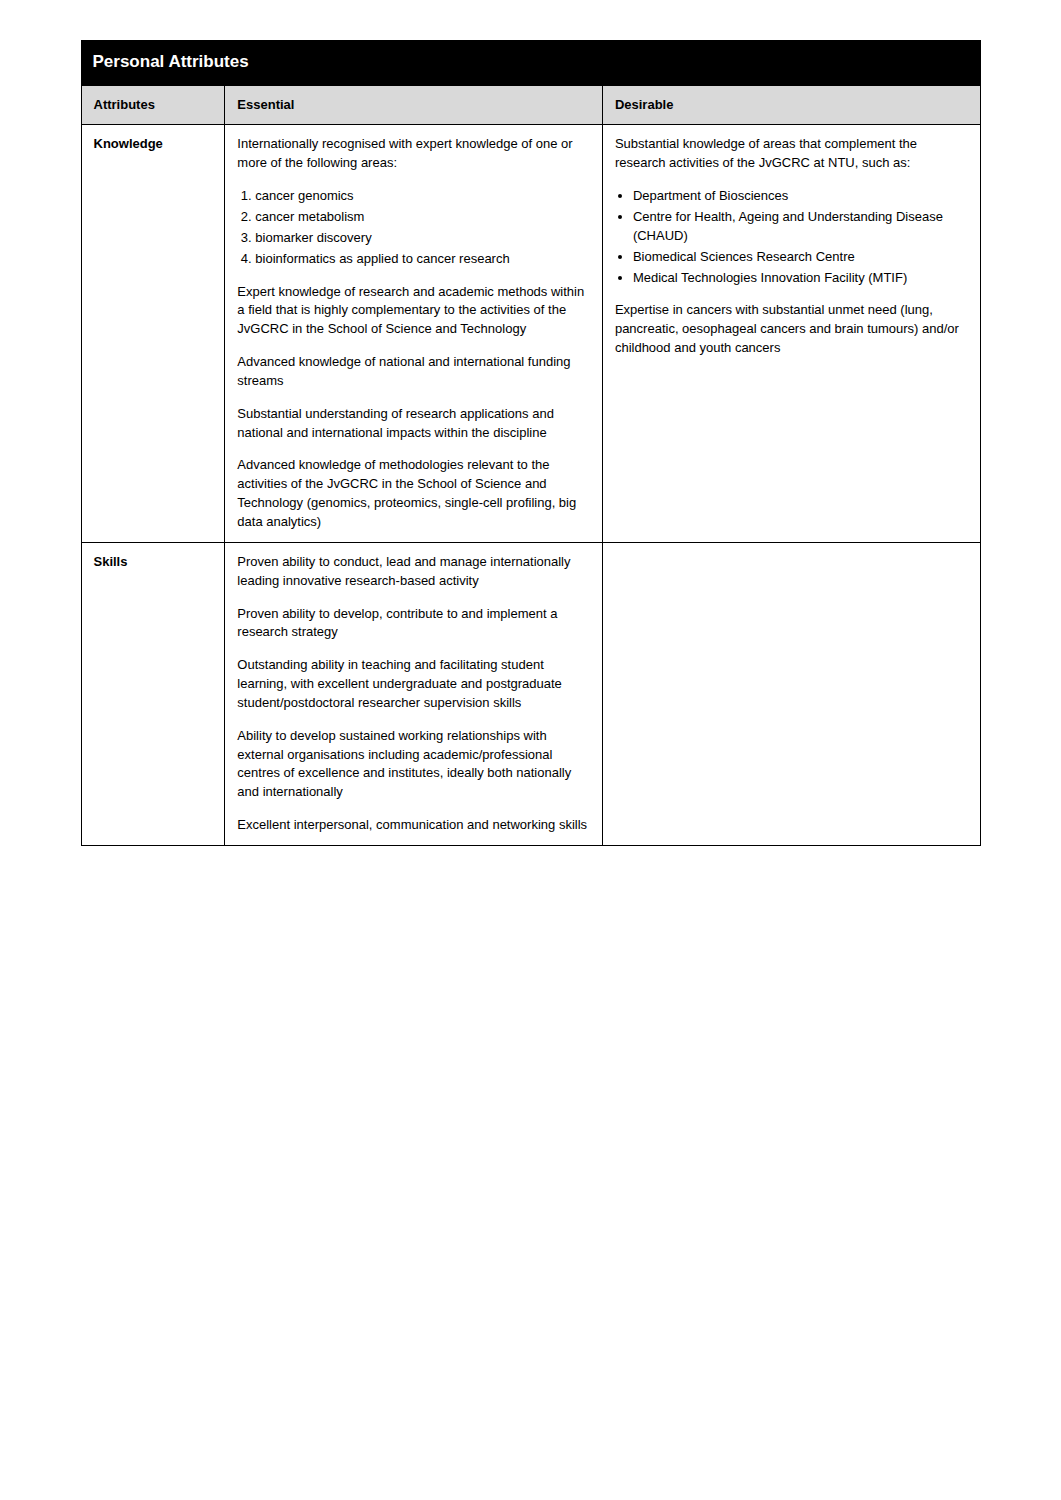Personal Attributes
| Attributes | Essential | Desirable |
| --- | --- | --- |
| Knowledge | Internationally recognised with expert knowledge of one or more of the following areas: cancer genomics cancer metabolism biomarker discovery bioinformatics as applied to cancer research Expert knowledge of research and academic methods within a field that is highly complementary to the activities of the JvGCRC in the School of Science and Technology Advanced knowledge of national and international funding streams Substantial understanding of research applications and national and international impacts within the discipline Advanced knowledge of methodologies relevant to the activities of the JvGCRC in the School of Science and Technology (genomics, proteomics, single-cell profiling, big data analytics) | Substantial knowledge of areas that complement the research activities of the JvGCRC at NTU, such as: Department of Biosciences Centre for Health, Ageing and Understanding Disease (CHAUD) Biomedical Sciences Research Centre Medical Technologies Innovation Facility (MTIF) Expertise in cancers with substantial unmet need (lung, pancreatic, oesophageal cancers and brain tumours) and/or childhood and youth cancers |
| Skills | Proven ability to conduct, lead and manage internationally leading innovative research-based activity Proven ability to develop, contribute to and implement a research strategy Outstanding ability in teaching and facilitating student learning, with excellent undergraduate and postgraduate student/postdoctoral researcher supervision skills Ability to develop sustained working relationships with external organisations including academic/professional centres of excellence and institutes, ideally both nationally and internationally Excellent interpersonal, communication and networking skills | |